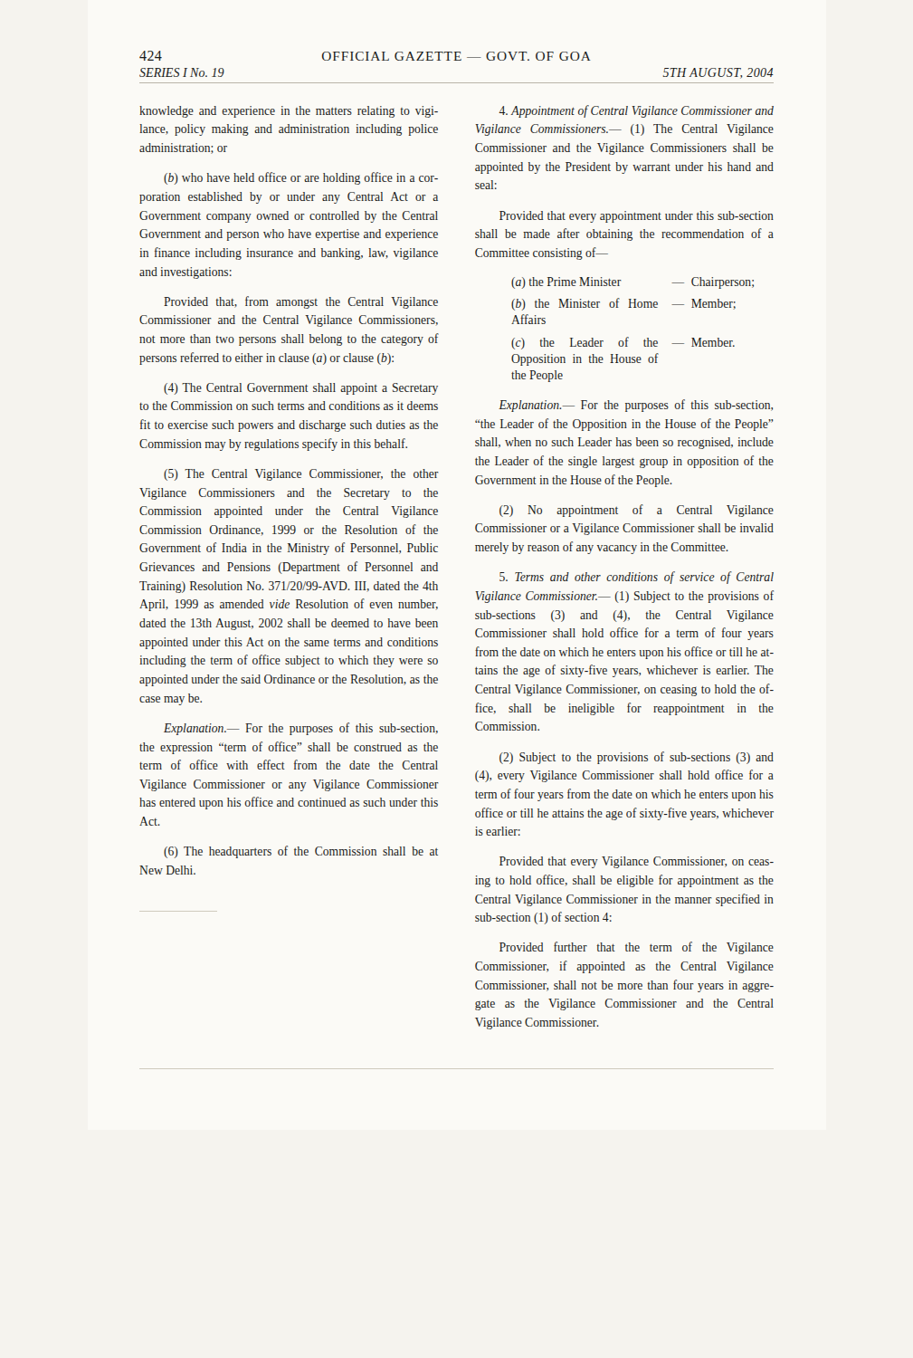424 OFFICIAL GAZETTE — GOVT. OF GOA 424
SERIES I No. 19 5TH AUGUST, 2004
knowledge and experience in the matters relating to vigilance, policy making and administration including police administration; or
(b) who have held office or are holding office in a corporation established by or under any Central Act or a Government company owned or controlled by the Central Government and person who have expertise and experience in finance including insurance and banking, law, vigilance and investigations:
Provided that, from amongst the Central Vigilance Commissioner and the Central Vigilance Commissioners, not more than two persons shall belong to the category of persons referred to either in clause (a) or clause (b):
(4) The Central Government shall appoint a Secretary to the Commission on such terms and conditions as it deems fit to exercise such powers and discharge such duties as the Commission may by regulations specify in this behalf.
(5) The Central Vigilance Commissioner, the other Vigilance Commissioners and the Secretary to the Commission appointed under the Central Vigilance Commission Ordinance, 1999 or the Resolution of the Government of India in the Ministry of Personnel, Public Grievances and Pensions (Department of Personnel and Training) Resolution No. 371/20/99-AVD. III, dated the 4th April, 1999 as amended vide Resolution of even number, dated the 13th August, 2002 shall be deemed to have been appointed under this Act on the same terms and conditions including the term of office subject to which they were so appointed under the said Ordinance or the Resolution, as the case may be.
Explanation.— For the purposes of this sub-section, the expression “term of office” shall be construed as the term of office with effect from the date the Central Vigilance Commissioner or any Vigilance Commissioner has entered upon his office and continued as such under this Act.
(6) The headquarters of the Commission shall be at New Delhi.
4. Appointment of Central Vigilance Commissioner and Vigilance Commissioners.— (1) The Central Vigilance Commissioner and the Vigilance Commissioners shall be appointed by the President by warrant under his hand and seal:
Provided that every appointment under this sub-section shall be made after obtaining the recommendation of a Committee consisting of—
(a) the Prime Minister—Chairperson;
(b) the Minister of Home Affairs—Member;
(c) the Leader of the Opposition in the House of the People—Member.
Explanation.— For the purposes of this sub-section, “the Leader of the Opposition in the House of the People” shall, when no such Leader has been so recognised, include the Leader of the single largest group in opposition of the Government in the House of the People.
(2) No appointment of a Central Vigilance Commissioner or a Vigilance Commissioner shall be invalid merely by reason of any vacancy in the Committee.
5. Terms and other conditions of service of Central Vigilance Commissioner.— (1) Subject to the provisions of sub-sections (3) and (4), the Central Vigilance Commissioner shall hold office for a term of four years from the date on which he enters upon his office or till he attains the age of sixty-five years, whichever is earlier. The Central Vigilance Commissioner, on ceasing to hold the office, shall be ineligible for reappointment in the Commission.
(2) Subject to the provisions of sub-sections (3) and (4), every Vigilance Commissioner shall hold office for a term of four years from the date on which he enters upon his office or till he attains the age of sixty-five years, whichever is earlier:
Provided that every Vigilance Commissioner, on ceasing to hold office, shall be eligible for appointment as the Central Vigilance Commissioner in the manner specified in sub-section (1) of section 4:
Provided further that the term of the Vigilance Commissioner, if appointed as the Central Vigilance Commissioner, shall not be more than four years in aggregate as the Vigilance Commissioner and the Central Vigilance Commissioner.